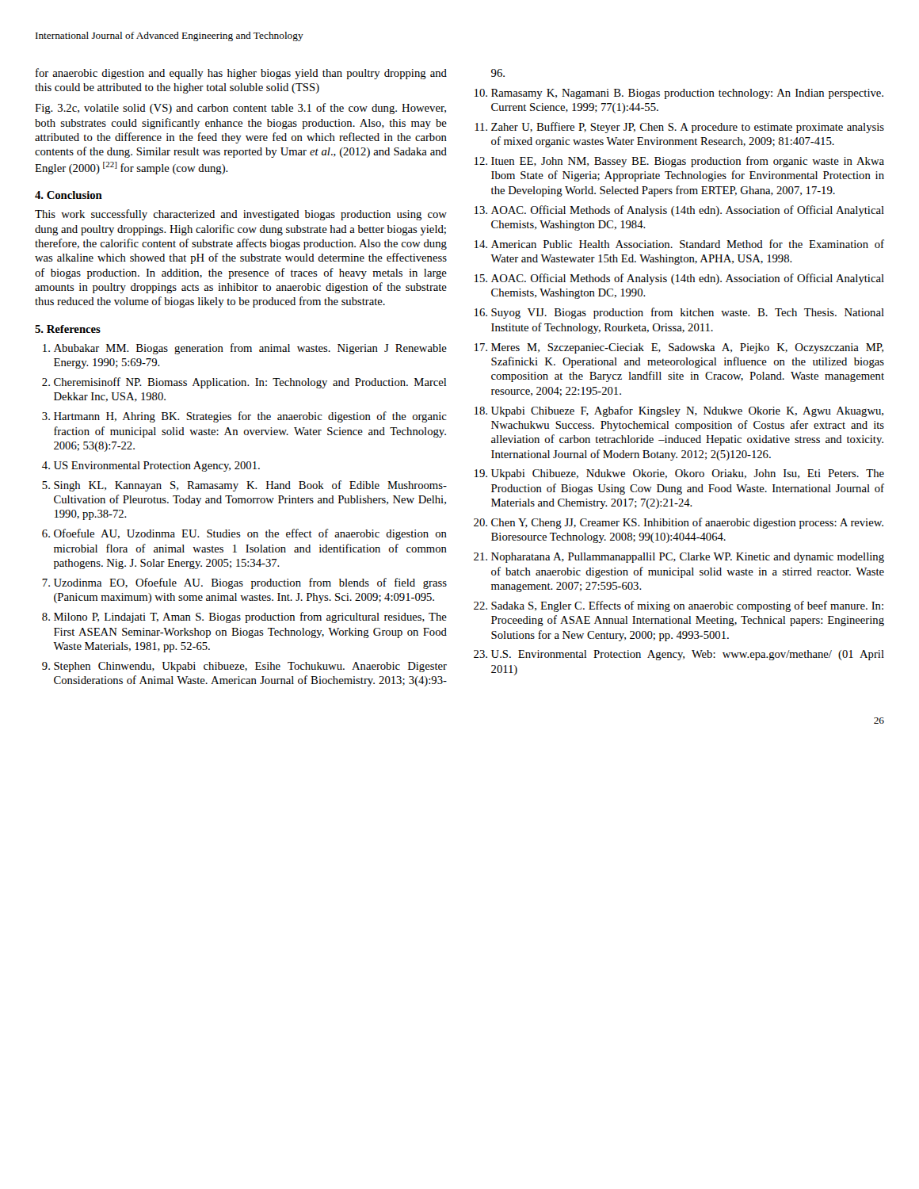International Journal of Advanced Engineering and Technology
for anaerobic digestion and equally has higher biogas yield than poultry dropping and this could be attributed to the higher total soluble solid (TSS)
Fig. 3.2c, volatile solid (VS) and carbon content table 3.1 of the cow dung. However, both substrates could significantly enhance the biogas production. Also, this may be attributed to the difference in the feed they were fed on which reflected in the carbon contents of the dung. Similar result was reported by Umar et al., (2012) and Sadaka and Engler (2000) [22] for sample (cow dung).
4. Conclusion
This work successfully characterized and investigated biogas production using cow dung and poultry droppings. High calorific cow dung substrate had a better biogas yield; therefore, the calorific content of substrate affects biogas production. Also the cow dung was alkaline which showed that pH of the substrate would determine the effectiveness of biogas production. In addition, the presence of traces of heavy metals in large amounts in poultry droppings acts as inhibitor to anaerobic digestion of the substrate thus reduced the volume of biogas likely to be produced from the substrate.
5. References
Abubakar MM. Biogas generation from animal wastes. Nigerian J Renewable Energy. 1990; 5:69-79.
Cheremisinoff NP. Biomass Application. In: Technology and Production. Marcel Dekkar Inc, USA, 1980.
Hartmann H, Ahring BK. Strategies for the anaerobic digestion of the organic fraction of municipal solid waste: An overview. Water Science and Technology. 2006; 53(8):7-22.
US Environmental Protection Agency, 2001.
Singh KL, Kannayan S, Ramasamy K. Hand Book of Edible Mushrooms-Cultivation of Pleurotus. Today and Tomorrow Printers and Publishers, New Delhi, 1990, pp.38-72.
Ofoefule AU, Uzodinma EU. Studies on the effect of anaerobic digestion on microbial flora of animal wastes 1 Isolation and identification of common pathogens. Nig. J. Solar Energy. 2005; 15:34-37.
Uzodinma EO, Ofoefule AU. Biogas production from blends of field grass (Panicum maximum) with some animal wastes. Int. J. Phys. Sci. 2009; 4:091-095.
Milono P, Lindajati T, Aman S. Biogas production from agricultural residues, The First ASEAN Seminar-Workshop on Biogas Technology, Working Group on Food Waste Materials, 1981, pp. 52-65.
Stephen Chinwendu, Ukpabi chibueze, Esihe Tochukuwu. Anaerobic Digester Considerations of Animal Waste. American Journal of Biochemistry. 2013; 3(4):93-96.
Ramasamy K, Nagamani B. Biogas production technology: An Indian perspective. Current Science, 1999; 77(1):44-55.
Zaher U, Buffiere P, Steyer JP, Chen S. A procedure to estimate proximate analysis of mixed organic wastes Water Environment Research, 2009; 81:407-415.
Ituen EE, John NM, Bassey BE. Biogas production from organic waste in Akwa Ibom State of Nigeria; Appropriate Technologies for Environmental Protection in the Developing World. Selected Papers from ERTEP, Ghana, 2007, 17-19.
AOAC. Official Methods of Analysis (14th edn). Association of Official Analytical Chemists, Washington DC, 1984.
American Public Health Association. Standard Method for the Examination of Water and Wastewater 15th Ed. Washington, APHA, USA, 1998.
AOAC. Official Methods of Analysis (14th edn). Association of Official Analytical Chemists, Washington DC, 1990.
Suyog VIJ. Biogas production from kitchen waste. B. Tech Thesis. National Institute of Technology, Rourketa, Orissa, 2011.
Meres M, Szczepaniec-Cieciak E, Sadowska A, Piejko K, Oczyszczania MP, Szafinicki K. Operational and meteorological influence on the utilized biogas composition at the Barycz landfill site in Cracow, Poland. Waste management resource, 2004; 22:195-201.
Ukpabi Chibueze F, Agbafor Kingsley N, Ndukwe Okorie K, Agwu Akuagwu, Nwachukwu Success. Phytochemical composition of Costus afer extract and its alleviation of carbon tetrachloride –induced Hepatic oxidative stress and toxicity. International Journal of Modern Botany. 2012; 2(5)120-126.
Ukpabi Chibueze, Ndukwe Okorie, Okoro Oriaku, John Isu, Eti Peters. The Production of Biogas Using Cow Dung and Food Waste. International Journal of Materials and Chemistry. 2017; 7(2):21-24.
Chen Y, Cheng JJ, Creamer KS. Inhibition of anaerobic digestion process: A review. Bioresource Technology. 2008; 99(10):4044-4064.
Nopharatana A, Pullammanappallil PC, Clarke WP. Kinetic and dynamic modelling of batch anaerobic digestion of municipal solid waste in a stirred reactor. Waste management. 2007; 27:595-603.
Sadaka S, Engler C. Effects of mixing on anaerobic composting of beef manure. In: Proceeding of ASAE Annual International Meeting, Technical papers: Engineering Solutions for a New Century, 2000; pp. 4993-5001.
U.S. Environmental Protection Agency, Web: www.epa.gov/methane/ (01 April 2011)
26